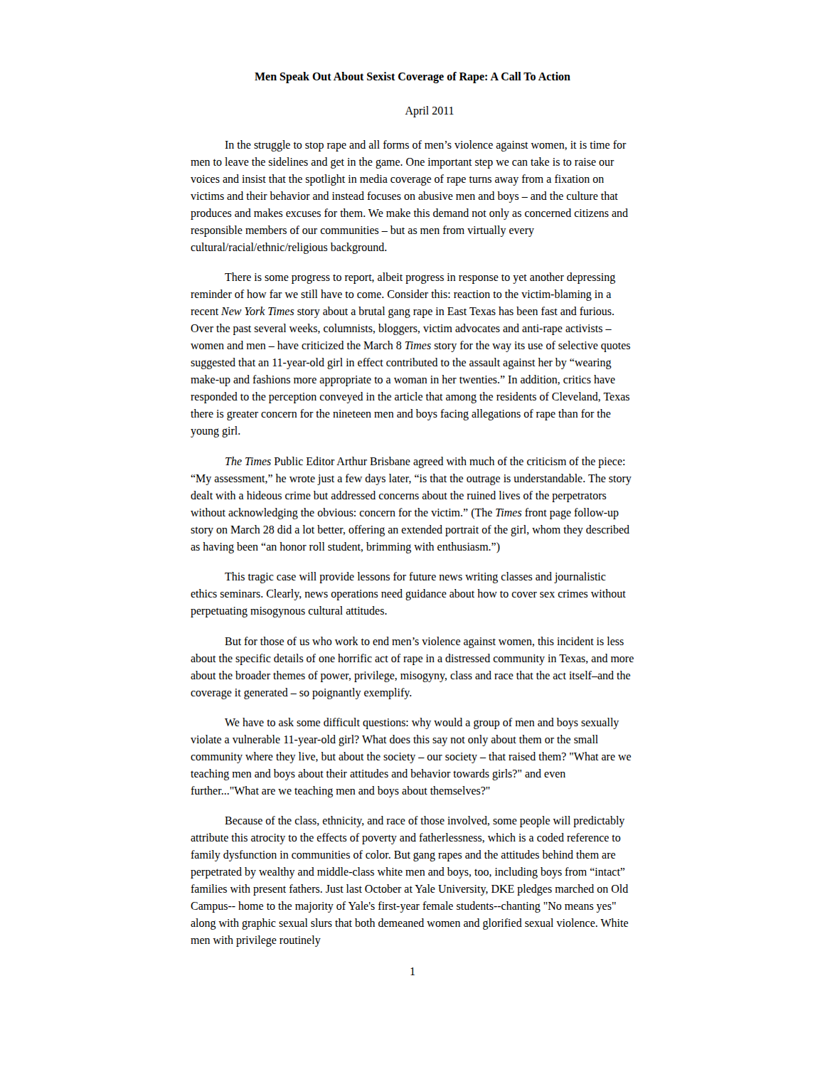Men Speak Out About Sexist Coverage of Rape: A Call To Action
April 2011
In the struggle to stop rape and all forms of men’s violence against women, it is time for men to leave the sidelines and get in the game. One important step we can take is to raise our voices and insist that the spotlight in media coverage of rape turns away from a fixation on victims and their behavior and instead focuses on abusive men and boys – and the culture that produces and makes excuses for them. We make this demand not only as concerned citizens and responsible members of our communities – but as men from virtually every cultural/racial/ethnic/religious background.
There is some progress to report, albeit progress in response to yet another depressing reminder of how far we still have to come. Consider this: reaction to the victim-blaming in a recent New York Times story about a brutal gang rape in East Texas has been fast and furious. Over the past several weeks, columnists, bloggers, victim advocates and anti-rape activists – women and men – have criticized the March 8 Times story for the way its use of selective quotes suggested that an 11-year-old girl in effect contributed to the assault against her by “wearing make-up and fashions more appropriate to a woman in her twenties.” In addition, critics have responded to the perception conveyed in the article that among the residents of Cleveland, Texas there is greater concern for the nineteen men and boys facing allegations of rape than for the young girl.
The Times Public Editor Arthur Brisbane agreed with much of the criticism of the piece: “My assessment,” he wrote just a few days later, “is that the outrage is understandable. The story dealt with a hideous crime but addressed concerns about the ruined lives of the perpetrators without acknowledging the obvious: concern for the victim.” (The Times front page follow-up story on March 28 did a lot better, offering an extended portrait of the girl, whom they described as having been “an honor roll student, brimming with enthusiasm.”)
This tragic case will provide lessons for future news writing classes and journalistic ethics seminars. Clearly, news operations need guidance about how to cover sex crimes without perpetuating misogynous cultural attitudes.
But for those of us who work to end men’s violence against women, this incident is less about the specific details of one horrific act of rape in a distressed community in Texas, and more about the broader themes of power, privilege, misogyny, class and race that the act itself–and the coverage it generated – so poignantly exemplify.
We have to ask some difficult questions: why would a group of men and boys sexually violate a vulnerable 11-year-old girl? What does this say not only about them or the small community where they live, but about the society – our society – that raised them? "What are we teaching men and boys about their attitudes and behavior towards girls?" and even further..."What are we teaching men and boys about themselves?"
Because of the class, ethnicity, and race of those involved, some people will predictably attribute this atrocity to the effects of poverty and fatherlessness, which is a coded reference to family dysfunction in communities of color. But gang rapes and the attitudes behind them are perpetrated by wealthy and middle-class white men and boys, too, including boys from “intact” families with present fathers. Just last October at Yale University, DKE pledges marched on Old Campus-- home to the majority of Yale's first-year female students--chanting "No means yes" along with graphic sexual slurs that both demeaned women and glorified sexual violence. White men with privilege routinely
1